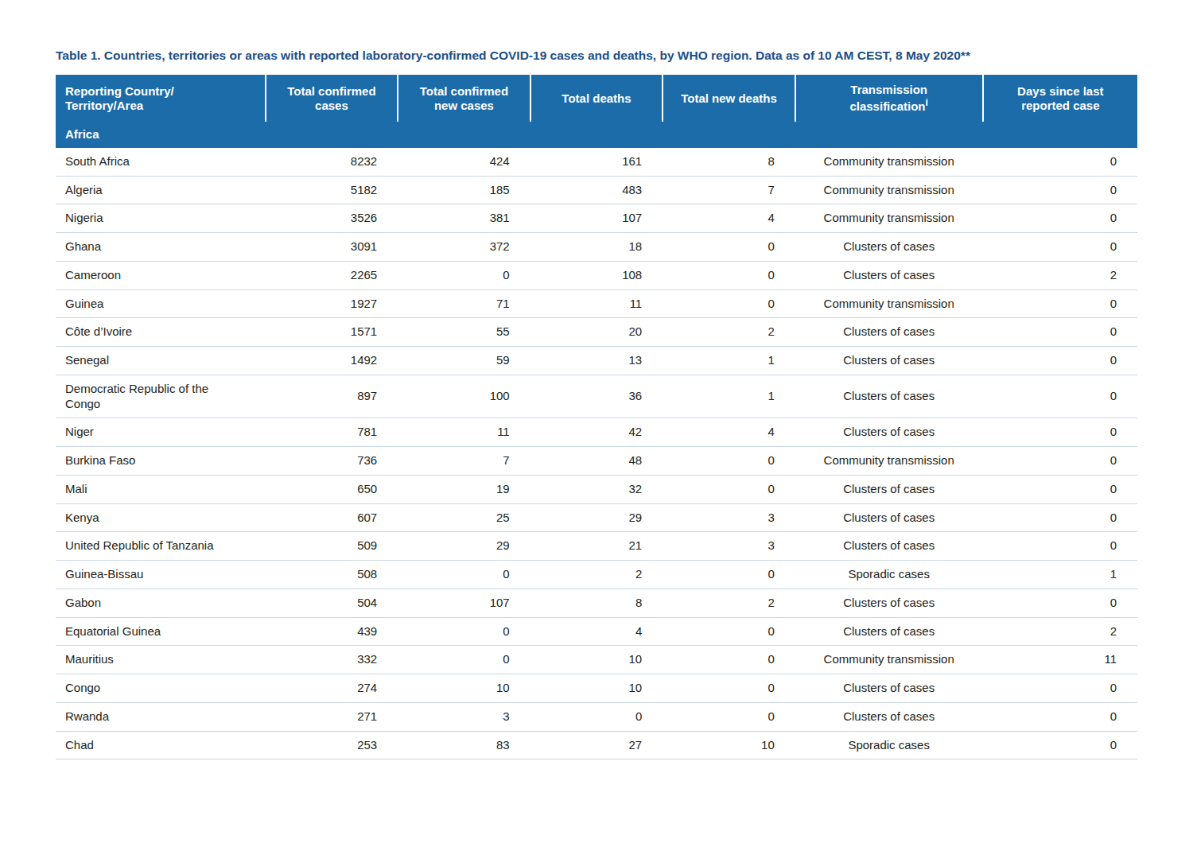Table 1. Countries, territories or areas with reported laboratory-confirmed COVID-19 cases and deaths, by WHO region. Data as of 10 AM CEST, 8 May 2020**
| Reporting Country/ Territory/Area | Total confirmed cases | Total confirmed new cases | Total deaths | Total new deaths | Transmission classification i | Days since last reported case |
| --- | --- | --- | --- | --- | --- | --- |
| Africa |
| South Africa | 8232 | 424 | 161 | 8 | Community transmission | 0 |
| Algeria | 5182 | 185 | 483 | 7 | Community transmission | 0 |
| Nigeria | 3526 | 381 | 107 | 4 | Community transmission | 0 |
| Ghana | 3091 | 372 | 18 | 0 | Clusters of cases | 0 |
| Cameroon | 2265 | 0 | 108 | 0 | Clusters of cases | 2 |
| Guinea | 1927 | 71 | 11 | 0 | Community transmission | 0 |
| Côte d’Ivoire | 1571 | 55 | 20 | 2 | Clusters of cases | 0 |
| Senegal | 1492 | 59 | 13 | 1 | Clusters of cases | 0 |
| Democratic Republic of the Congo | 897 | 100 | 36 | 1 | Clusters of cases | 0 |
| Niger | 781 | 11 | 42 | 4 | Clusters of cases | 0 |
| Burkina Faso | 736 | 7 | 48 | 0 | Community transmission | 0 |
| Mali | 650 | 19 | 32 | 0 | Clusters of cases | 0 |
| Kenya | 607 | 25 | 29 | 3 | Clusters of cases | 0 |
| United Republic of Tanzania | 509 | 29 | 21 | 3 | Clusters of cases | 0 |
| Guinea-Bissau | 508 | 0 | 2 | 0 | Sporadic cases | 1 |
| Gabon | 504 | 107 | 8 | 2 | Clusters of cases | 0 |
| Equatorial Guinea | 439 | 0 | 4 | 0 | Clusters of cases | 2 |
| Mauritius | 332 | 0 | 10 | 0 | Community transmission | 11 |
| Congo | 274 | 10 | 10 | 0 | Clusters of cases | 0 |
| Rwanda | 271 | 3 | 0 | 0 | Clusters of cases | 0 |
| Chad | 253 | 83 | 27 | 10 | Sporadic cases | 0 |